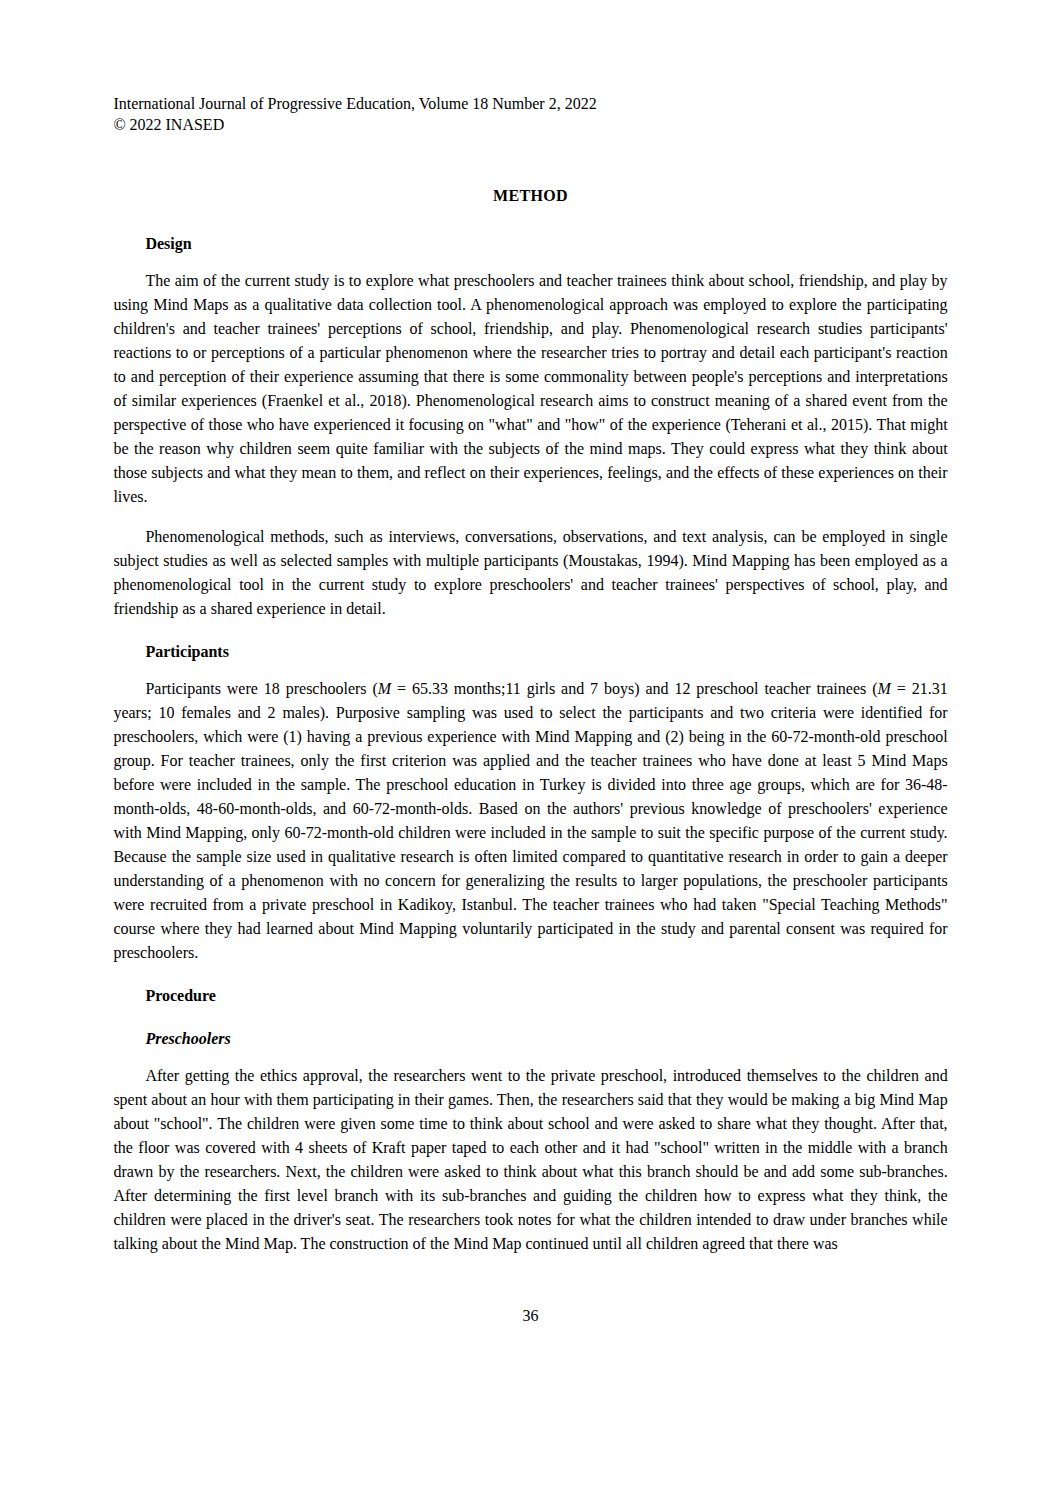International Journal of Progressive Education, Volume 18 Number 2, 2022
© 2022 INASED
METHOD
Design
The aim of the current study is to explore what preschoolers and teacher trainees think about school, friendship, and play by using Mind Maps as a qualitative data collection tool. A phenomenological approach was employed to explore the participating children's and teacher trainees' perceptions of school, friendship, and play. Phenomenological research studies participants' reactions to or perceptions of a particular phenomenon where the researcher tries to portray and detail each participant's reaction to and perception of their experience assuming that there is some commonality between people's perceptions and interpretations of similar experiences (Fraenkel et al., 2018). Phenomenological research aims to construct meaning of a shared event from the perspective of those who have experienced it focusing on "what" and "how" of the experience (Teherani et al., 2015). That might be the reason why children seem quite familiar with the subjects of the mind maps. They could express what they think about those subjects and what they mean to them, and reflect on their experiences, feelings, and the effects of these experiences on their lives.
Phenomenological methods, such as interviews, conversations, observations, and text analysis, can be employed in single subject studies as well as selected samples with multiple participants (Moustakas, 1994). Mind Mapping has been employed as a phenomenological tool in the current study to explore preschoolers' and teacher trainees' perspectives of school, play, and friendship as a shared experience in detail.
Participants
Participants were 18 preschoolers (M = 65.33 months;11 girls and 7 boys) and 12 preschool teacher trainees (M = 21.31 years; 10 females and 2 males). Purposive sampling was used to select the participants and two criteria were identified for preschoolers, which were (1) having a previous experience with Mind Mapping and (2) being in the 60-72-month-old preschool group. For teacher trainees, only the first criterion was applied and the teacher trainees who have done at least 5 Mind Maps before were included in the sample. The preschool education in Turkey is divided into three age groups, which are for 36-48-month-olds, 48-60-month-olds, and 60-72-month-olds. Based on the authors' previous knowledge of preschoolers' experience with Mind Mapping, only 60-72-month-old children were included in the sample to suit the specific purpose of the current study. Because the sample size used in qualitative research is often limited compared to quantitative research in order to gain a deeper understanding of a phenomenon with no concern for generalizing the results to larger populations, the preschooler participants were recruited from a private preschool in Kadikoy, Istanbul. The teacher trainees who had taken "Special Teaching Methods" course where they had learned about Mind Mapping voluntarily participated in the study and parental consent was required for preschoolers.
Procedure
Preschoolers
After getting the ethics approval, the researchers went to the private preschool, introduced themselves to the children and spent about an hour with them participating in their games. Then, the researchers said that they would be making a big Mind Map about "school". The children were given some time to think about school and were asked to share what they thought. After that, the floor was covered with 4 sheets of Kraft paper taped to each other and it had "school" written in the middle with a branch drawn by the researchers. Next, the children were asked to think about what this branch should be and add some sub-branches. After determining the first level branch with its sub-branches and guiding the children how to express what they think, the children were placed in the driver's seat. The researchers took notes for what the children intended to draw under branches while talking about the Mind Map. The construction of the Mind Map continued until all children agreed that there was
36